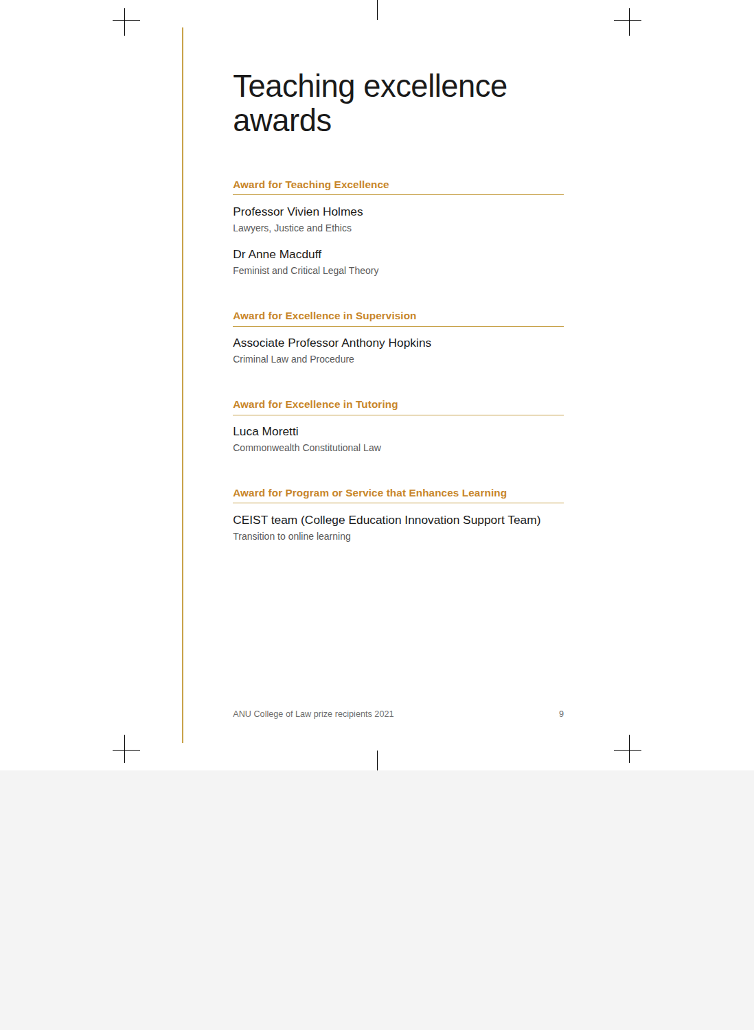Teaching excellence awards
Award for Teaching Excellence
Professor Vivien Holmes
Lawyers, Justice and Ethics
Dr Anne Macduff
Feminist and Critical Legal Theory
Award for Excellence in Supervision
Associate Professor Anthony Hopkins
Criminal Law and Procedure
Award for Excellence in Tutoring
Luca Moretti
Commonwealth Constitutional Law
Award for Program or Service that Enhances Learning
CEIST team (College Education Innovation Support Team)
Transition to online learning
ANU College of Law prize recipients 2021 9